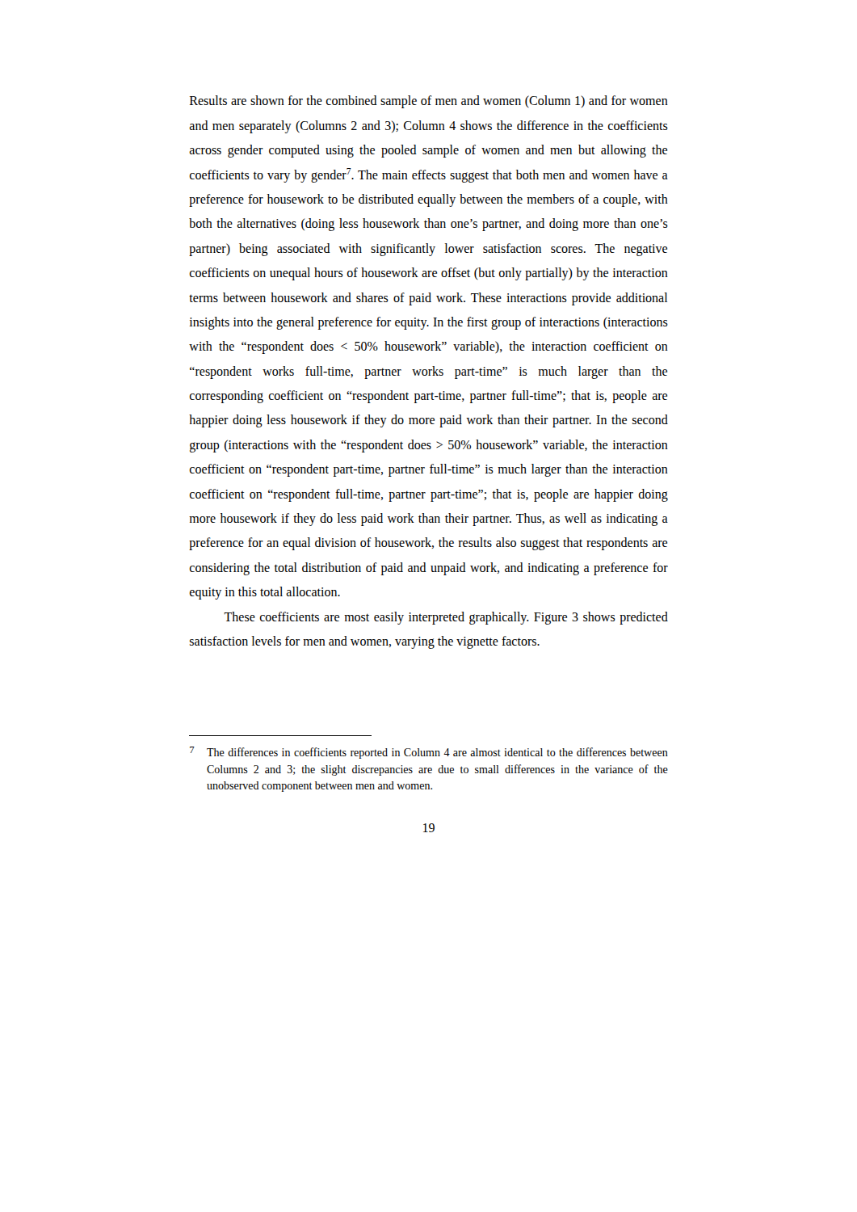Results are shown for the combined sample of men and women (Column 1) and for women and men separately (Columns 2 and 3); Column 4 shows the difference in the coefficients across gender computed using the pooled sample of women and men but allowing the coefficients to vary by gender7. The main effects suggest that both men and women have a preference for housework to be distributed equally between the members of a couple, with both the alternatives (doing less housework than one’s partner, and doing more than one’s partner) being associated with significantly lower satisfaction scores. The negative coefficients on unequal hours of housework are offset (but only partially) by the interaction terms between housework and shares of paid work. These interactions provide additional insights into the general preference for equity. In the first group of interactions (interactions with the “respondent does < 50% housework” variable), the interaction coefficient on “respondent works full-time, partner works part-time” is much larger than the corresponding coefficient on “respondent part-time, partner full-time”; that is, people are happier doing less housework if they do more paid work than their partner. In the second group (interactions with the “respondent does > 50% housework” variable, the interaction coefficient on “respondent part-time, partner full-time” is much larger than the interaction coefficient on “respondent full-time, partner part-time”; that is, people are happier doing more housework if they do less paid work than their partner. Thus, as well as indicating a preference for an equal division of housework, the results also suggest that respondents are considering the total distribution of paid and unpaid work, and indicating a preference for equity in this total allocation.
These coefficients are most easily interpreted graphically. Figure 3 shows predicted satisfaction levels for men and women, varying the vignette factors.
7 The differences in coefficients reported in Column 4 are almost identical to the differences between Columns 2 and 3; the slight discrepancies are due to small differences in the variance of the unobserved component between men and women.
19